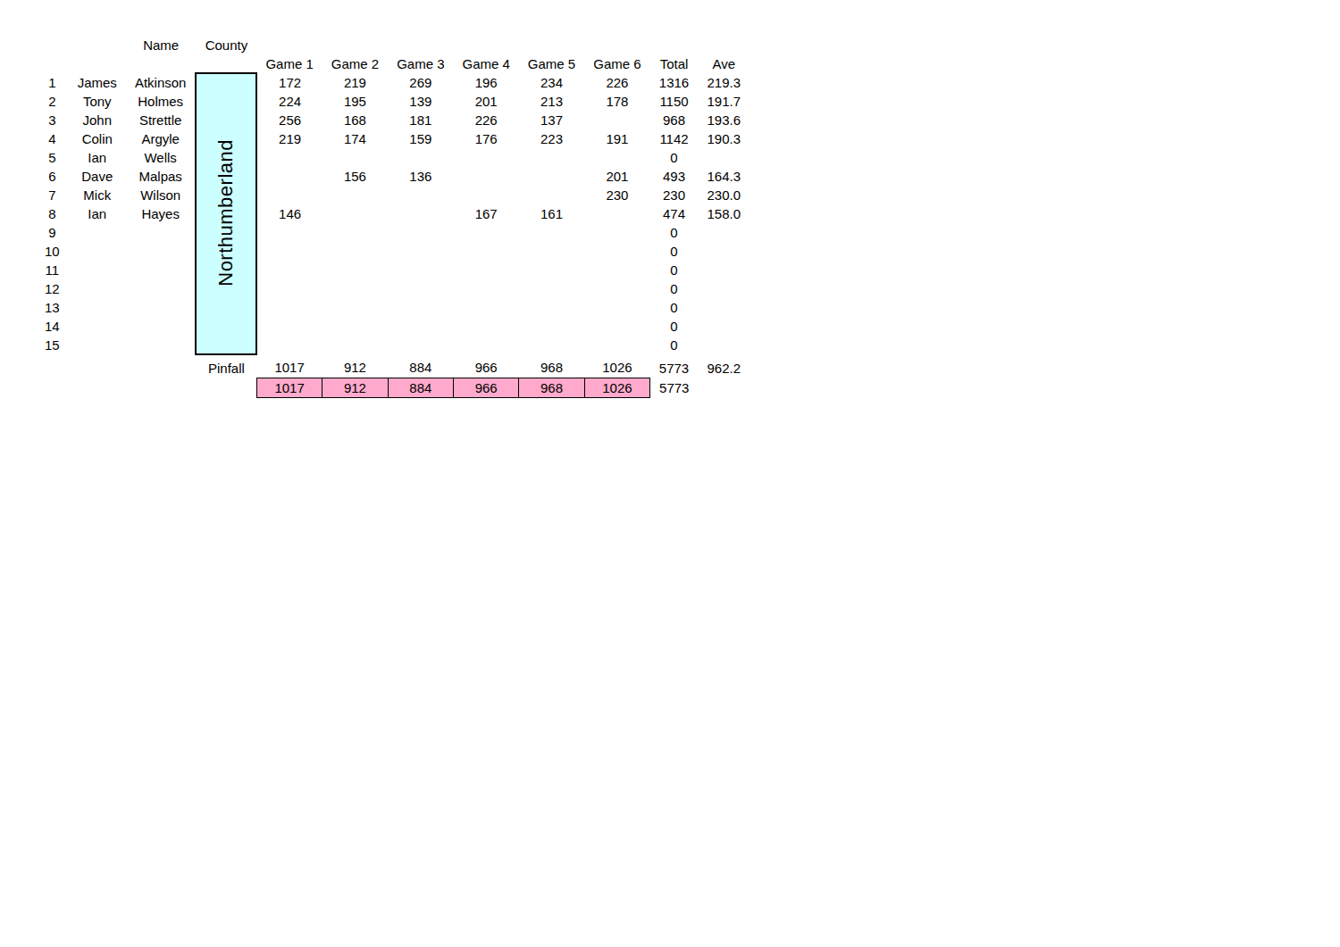| | | Name | County | | | | | | | | |
| | | | | Game 1 | Game 2 | Game 3 | Game 4 | Game 5 | Game 6 | Total | Ave |
| 1 | James | Atkinson | Northumberland | 172 | 219 | 269 | 196 | 234 | 226 | 1316 | 219.3 |
| 2 | Tony | Holmes | 224 | 195 | 139 | 201 | 213 | 178 | 1150 | 191.7 |
| 3 | John | Strettle | 256 | 168 | 181 | 226 | 137 | | 968 | 193.6 |
| 4 | Colin | Argyle | 219 | 174 | 159 | 176 | 223 | 191 | 1142 | 190.3 |
| 5 | Ian | Wells | | | | | | | 0 | |
| 6 | Dave | Malpas | | 156 | 136 | | | 201 | 493 | 164.3 |
| 7 | Mick | Wilson | | | | | | 230 | 230 | 230.0 |
| 8 | Ian | Hayes | 146 | | | 167 | 161 | | 474 | 158.0 |
| 9 | | | | | | | | | 0 | |
| 10 | | | | | | | | | 0 | |
| 11 | | | | | | | | | 0 | |
| 12 | | | | | | | | | 0 | |
| 13 | | | | | | | | | 0 | |
| 14 | | | | | | | | | 0 | |
| 15 | | | | | | | | | 0 | |
| | | | Pinfall | 1017 | 912 | 884 | 966 | 968 | 1026 | 5773 | 962.2 |
| | | | | 1017 | 912 | 884 | 966 | 968 | 1026 | 5773 | |